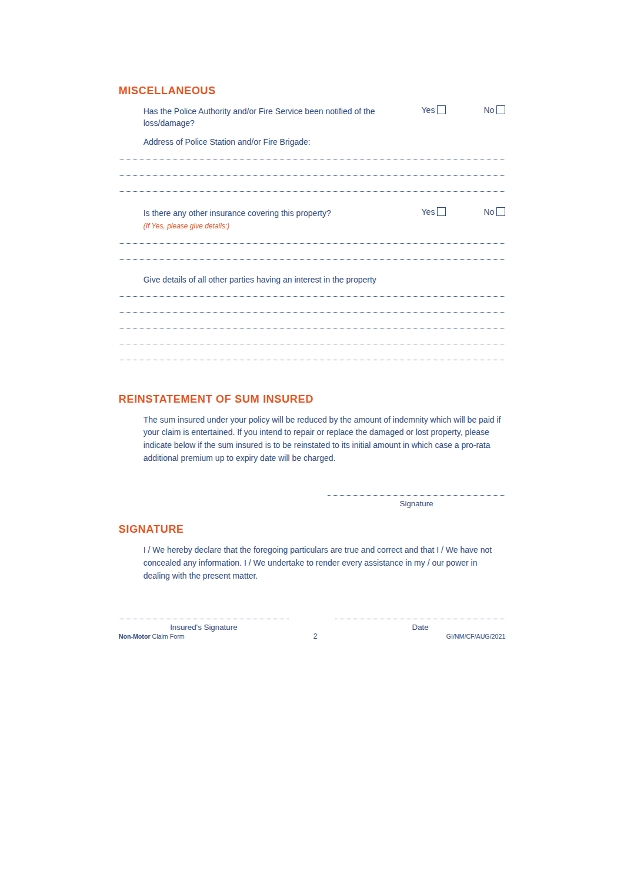Miscellaneous
Has the Police Authority and/or Fire Service been notified of the loss/damage?
Yes No
Address of Police Station and/or Fire Brigade:
Is there any other insurance covering this property?
Yes No
(If Yes, please give details:)
Give details of all other parties having an interest in the property
Reinstatement of Sum Insured
The sum insured under your policy will be reduced by the amount of indemnity which will be paid if your claim is entertained. If you intend to repair or replace the damaged or lost property, please indicate below if the sum insured is to be reinstated to its initial amount in which case a pro-rata additional premium up to expiry date will be charged.
Signature
Signature
I / We hereby declare that the foregoing particulars are true and correct and that I / We have not concealed any information. I / We undertake to render every assistance in my / our power in dealing with the present matter.
Insured's Signature
Date
Non-Motor Claim Form
2
GI/NM/CF/AUG/2021